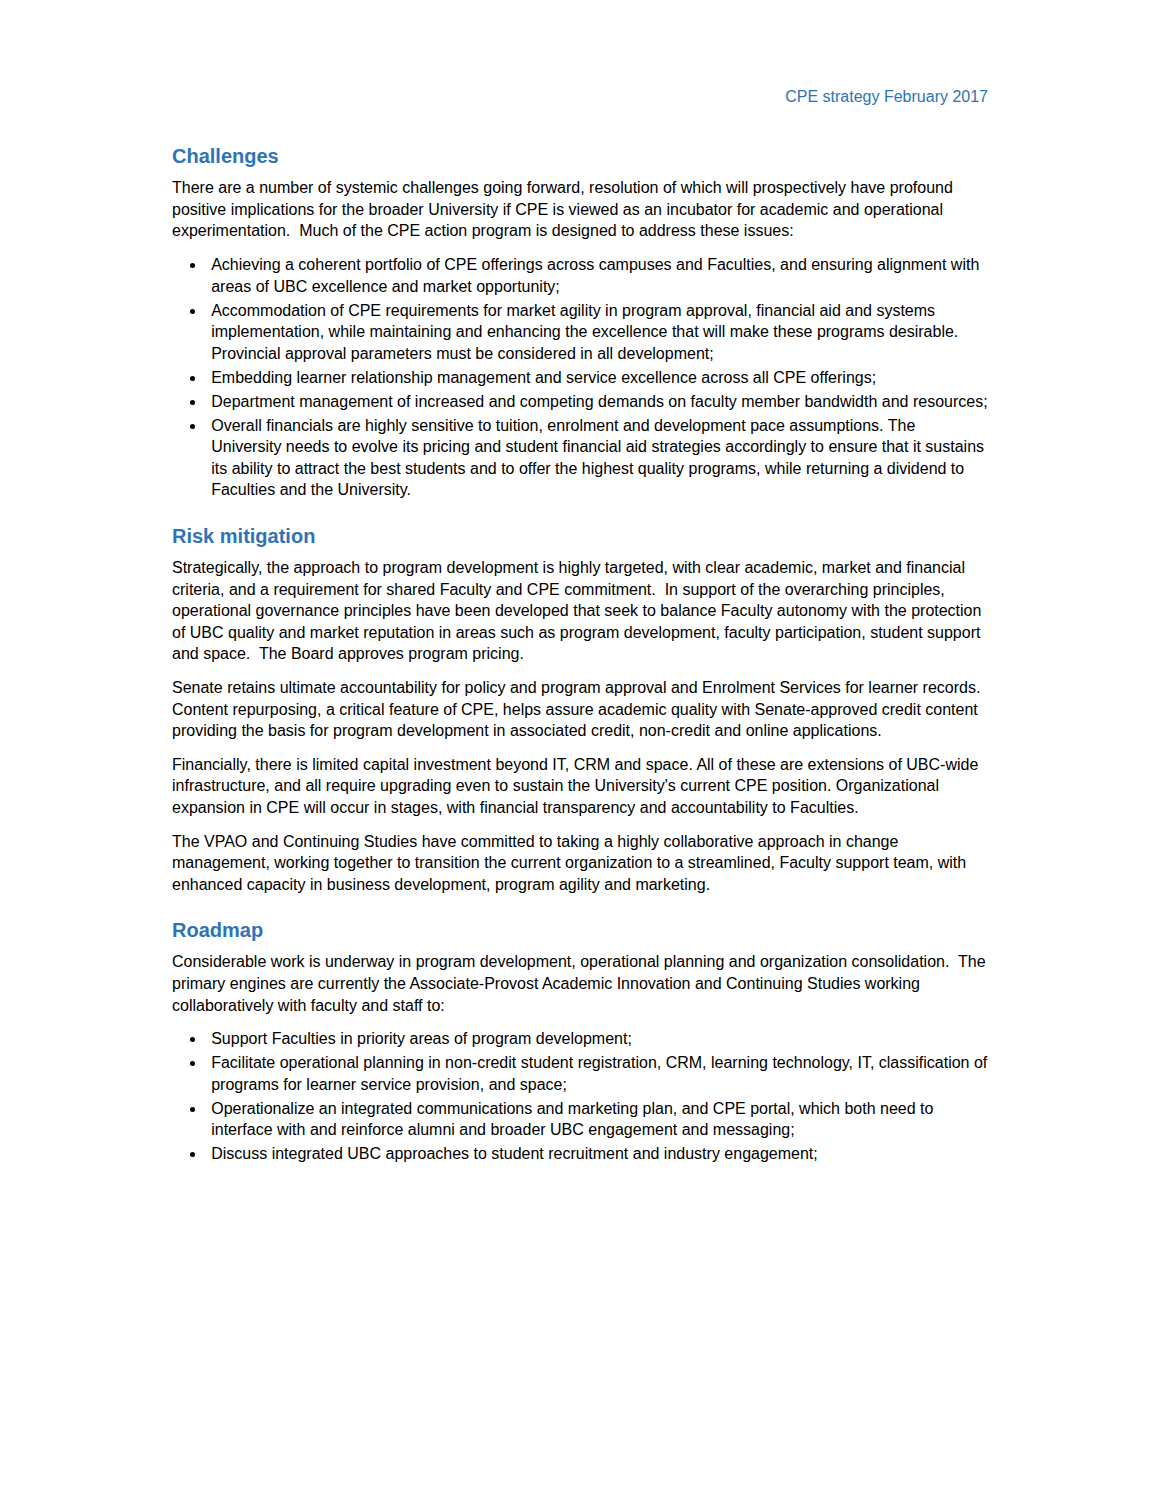CPE strategy February 2017
Challenges
There are a number of systemic challenges going forward, resolution of which will prospectively have profound positive implications for the broader University if CPE is viewed as an incubator for academic and operational experimentation. Much of the CPE action program is designed to address these issues:
Achieving a coherent portfolio of CPE offerings across campuses and Faculties, and ensuring alignment with areas of UBC excellence and market opportunity;
Accommodation of CPE requirements for market agility in program approval, financial aid and systems implementation, while maintaining and enhancing the excellence that will make these programs desirable. Provincial approval parameters must be considered in all development;
Embedding learner relationship management and service excellence across all CPE offerings;
Department management of increased and competing demands on faculty member bandwidth and resources;
Overall financials are highly sensitive to tuition, enrolment and development pace assumptions. The University needs to evolve its pricing and student financial aid strategies accordingly to ensure that it sustains its ability to attract the best students and to offer the highest quality programs, while returning a dividend to Faculties and the University.
Risk mitigation
Strategically, the approach to program development is highly targeted, with clear academic, market and financial criteria, and a requirement for shared Faculty and CPE commitment. In support of the overarching principles, operational governance principles have been developed that seek to balance Faculty autonomy with the protection of UBC quality and market reputation in areas such as program development, faculty participation, student support and space. The Board approves program pricing.
Senate retains ultimate accountability for policy and program approval and Enrolment Services for learner records. Content repurposing, a critical feature of CPE, helps assure academic quality with Senate-approved credit content providing the basis for program development in associated credit, non-credit and online applications.
Financially, there is limited capital investment beyond IT, CRM and space. All of these are extensions of UBC-wide infrastructure, and all require upgrading even to sustain the University's current CPE position. Organizational expansion in CPE will occur in stages, with financial transparency and accountability to Faculties.
The VPAO and Continuing Studies have committed to taking a highly collaborative approach in change management, working together to transition the current organization to a streamlined, Faculty support team, with enhanced capacity in business development, program agility and marketing.
Roadmap
Considerable work is underway in program development, operational planning and organization consolidation. The primary engines are currently the Associate-Provost Academic Innovation and Continuing Studies working collaboratively with faculty and staff to:
Support Faculties in priority areas of program development;
Facilitate operational planning in non-credit student registration, CRM, learning technology, IT, classification of programs for learner service provision, and space;
Operationalize an integrated communications and marketing plan, and CPE portal, which both need to interface with and reinforce alumni and broader UBC engagement and messaging;
Discuss integrated UBC approaches to student recruitment and industry engagement;